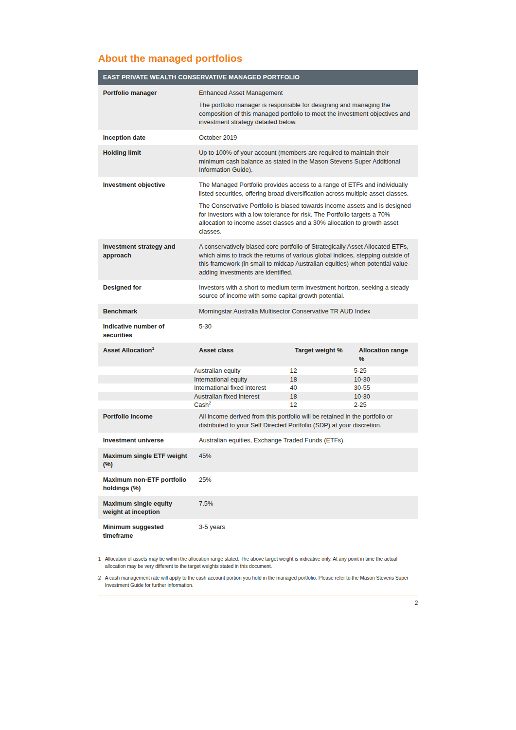About the managed portfolios
| EAST PRIVATE WEALTH CONSERVATIVE MANAGED PORTFOLIO |
| --- |
| Portfolio manager | Enhanced Asset Management The portfolio manager is responsible for designing and managing the composition of this managed portfolio to meet the investment objectives and investment strategy detailed below. |
| Inception date | October 2019 |
| Holding limit | Up to 100% of your account (members are required to maintain their minimum cash balance as stated in the Mason Stevens Super Additional Information Guide). |
| Investment objective | The Managed Portfolio provides access to a range of ETFs and individually listed securities, offering broad diversification across multiple asset classes. The Conservative Portfolio is biased towards income assets and is designed for investors with a low tolerance for risk. The Portfolio targets a 70% allocation to income asset classes and a 30% allocation to growth asset classes. |
| Investment strategy and approach | A conservatively biased core portfolio of Strategically Asset Allocated ETFs, which aims to track the returns of various global indices, stepping outside of this framework (in small to midcap Australian equities) when potential value-adding investments are identified. |
| Designed for | Investors with a short to medium term investment horizon, seeking a steady source of income with some capital growth potential. |
| Benchmark | Morningstar Australia Multisector Conservative TR AUD Index |
| Indicative number of securities | 5-30 |
| / Asset Allocation 1 / Asset class / Target weight % / Allocation range % / / --- / --- / --- / --- / / / Australian equity / 12 / 5-25 / / / International equity / 18 / 10-30 / / / International fixed interest / 40 / 30-55 / / / Australian fixed interest / 18 / 10-30 / / / Cash 2 / 12 / 2-25 / |
| Portfolio income | All income derived from this portfolio will be retained in the portfolio or distributed to your Self Directed Portfolio (SDP) at your discretion. |
| Investment universe | Australian equities, Exchange Traded Funds (ETFs). |
| Maximum single ETF weight (%) | 45% |
| Maximum non-ETF portfolio holdings (%) | 25% |
| Maximum single equity weight at inception | 7.5% |
| Minimum suggested timeframe | 3-5 years |
1
Allocation of assets may be within the allocation range stated. The above target weight is indicative only. At any point in time the actual allocation may be very different to the target weights stated in this document.
2
A cash management rate will apply to the cash account portion you hold in the managed portfolio. Please refer to the Mason Stevens Super Investment Guide for further information.
2